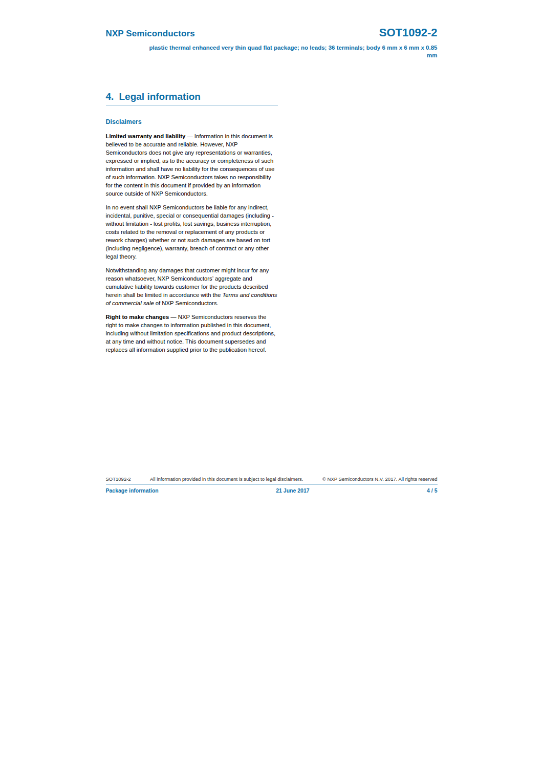NXP Semiconductors
SOT1092-2
plastic thermal enhanced very thin quad flat package; no leads; 36 terminals; body 6 mm x 6 mm x 0.85 mm
4. Legal information
Disclaimers
Limited warranty and liability — Information in this document is believed to be accurate and reliable. However, NXP Semiconductors does not give any representations or warranties, expressed or implied, as to the accuracy or completeness of such information and shall have no liability for the consequences of use of such information. NXP Semiconductors takes no responsibility for the content in this document if provided by an information source outside of NXP Semiconductors.
In no event shall NXP Semiconductors be liable for any indirect, incidental, punitive, special or consequential damages (including - without limitation - lost profits, lost savings, business interruption, costs related to the removal or replacement of any products or rework charges) whether or not such damages are based on tort (including negligence), warranty, breach of contract or any other legal theory.
Notwithstanding any damages that customer might incur for any reason whatsoever, NXP Semiconductors’ aggregate and cumulative liability towards customer for the products described herein shall be limited in accordance with the Terms and conditions of commercial sale of NXP Semiconductors.
Right to make changes — NXP Semiconductors reserves the right to make changes to information published in this document, including without limitation specifications and product descriptions, at any time and without notice. This document supersedes and replaces all information supplied prior to the publication hereof.
SOT1092-2
All information provided in this document is subject to legal disclaimers.
© NXP Semiconductors N.V. 2017. All rights reserved
Package information
21 June 2017
4 / 5